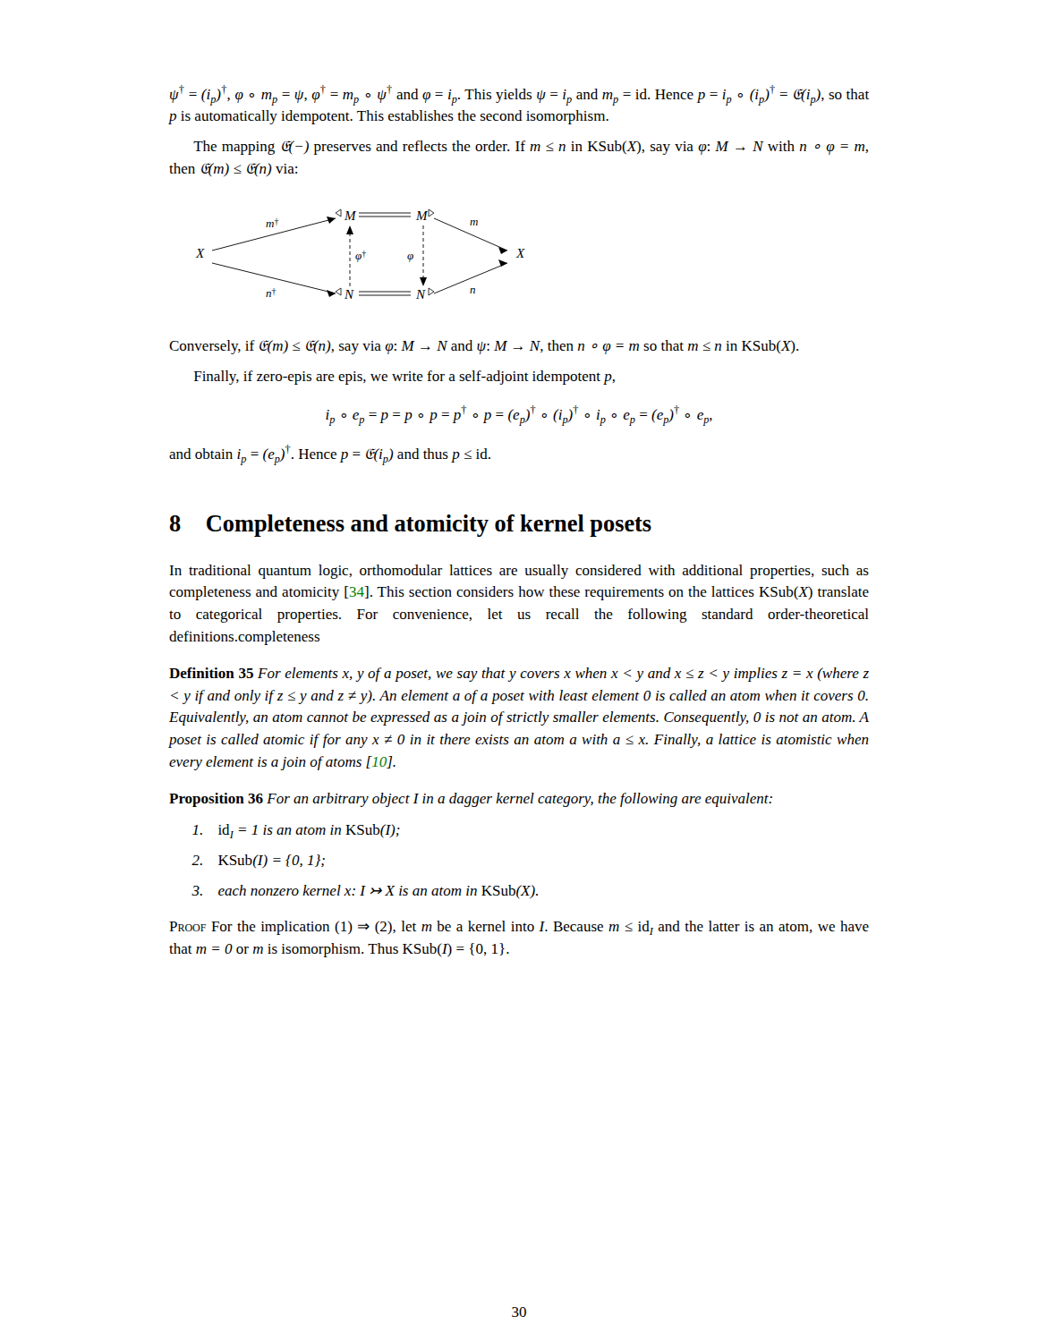ψ† = (ip)†, φ ∘ mp = ψ, φ† = mp ∘ ψ† and φ = ip. This yields ψ = ip and mp = id. Hence p = ip ∘ (ip)† = 𝔈(ip), so that p is automatically idempotent. This establishes the second isomorphism.
The mapping 𝔈(−) preserves and reflects the order. If m ≤ n in KSub(X), say via φ: M → N with n ∘ φ = m, then 𝔈(m) ≤ 𝔈(n) via:
X M M N N X m† n† φ† φ m n
Conversely, if 𝔈(m) ≤ 𝔈(n), say via φ: M → N and ψ: M → N, then n ∘ φ = m so that m ≤ n in KSub(X).
Finally, if zero-epis are epis, we write for a self-adjoint idempotent p,
ip ∘ ep = p = p ∘ p = p† ∘ p = (ep)† ∘ (ip)† ∘ ip ∘ ep = (ep)† ∘ ep,
and obtain ip = (ep)†. Hence p = 𝔈(ip) and thus p ≤ id.
8 Completeness and atomicity of kernel posets
In traditional quantum logic, orthomodular lattices are usually considered with additional properties, such as completeness and atomicity [34]. This section considers how these requirements on the lattices KSub(X) translate to categorical properties. For convenience, let us recall the following standard order-theoretical definitions.completeness
Definition 35 For elements x, y of a poset, we say that y covers x when x < y and x ≤ z < y implies z = x (where z < y if and only if z ≤ y and z ≠ y). An element a of a poset with least element 0 is called an atom when it covers 0. Equivalently, an atom cannot be expressed as a join of strictly smaller elements. Consequently, 0 is not an atom. A poset is called atomic if for any x ≠ 0 in it there exists an atom a with a ≤ x. Finally, a lattice is atomistic when every element is a join of atoms [10].
Proposition 36 For an arbitrary object I in a dagger kernel category, the following are equivalent:
idI = 1 is an atom in KSub(I);
KSub(I) = {0, 1};
each nonzero kernel x: I ↣ X is an atom in KSub(X).
Proof For the implication (1) ⇒ (2), let m be a kernel into I. Because m ≤ idI and the latter is an atom, we have that m = 0 or m is isomorphism. Thus KSub(I) = {0, 1}.
30